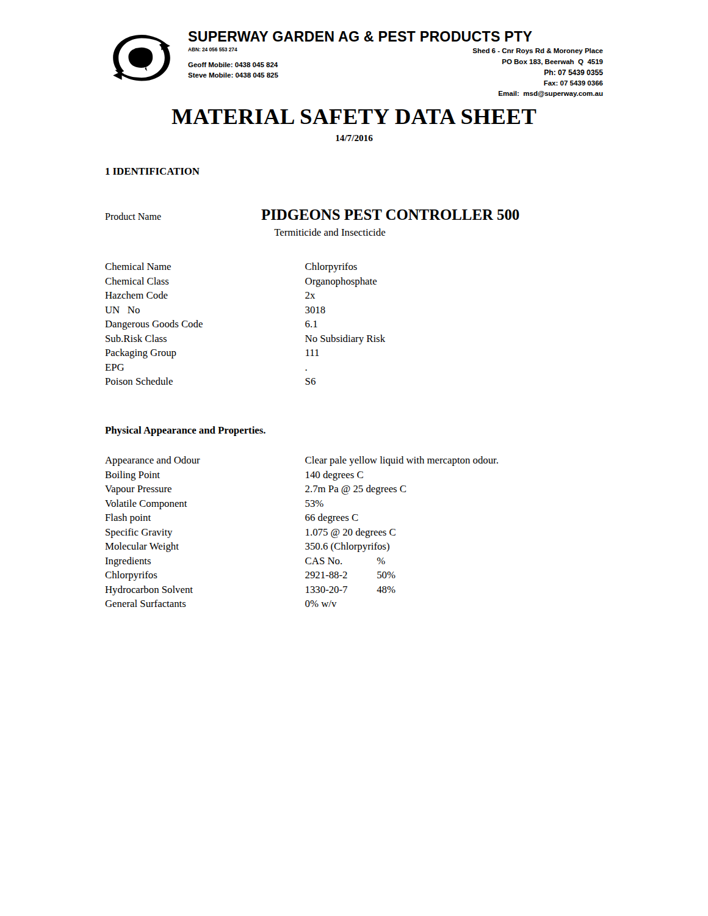SUPERWAY GARDEN AG & PEST PRODUCTS PTY
ABN: 24 056 553 274
Geoff Mobile: 0438 045 824
Steve Mobile: 0438 045 825
Shed 6 - Cnr Roys Rd & Moroney Place
PO Box 183, Beerwah Q 4519
Ph: 07 5439 0355
Fax: 07 5439 0366
Email: msd@superway.com.au
MATERIAL SAFETY DATA SHEET
14/7/2016
1 IDENTIFICATION
Product Name
PIDGEONS PEST CONTROLLER 500
Termiticide and Insecticide
| Chemical Name | Chlorpyrifos |
| Chemical Class | Organophosphate |
| Hazchem Code | 2x |
| UN No | 3018 |
| Dangerous Goods Code | 6.1 |
| Sub.Risk Class | No Subsidiary Risk |
| Packaging Group | 111 |
| EPG | . |
| Poison Schedule | S6 |
Physical Appearance and Properties.
| Appearance and Odour | Clear pale yellow liquid with mercapton odour. |
| Boiling Point | 140 degrees C |
| Vapour Pressure | 2.7m Pa @ 25 degrees C |
| Volatile Component | 53% |
| Flash point | 66 degrees C |
| Specific Gravity | 1.075 @ 20 degrees C |
| Molecular Weight | 350.6 (Chlorpyrifos) |
| Ingredients | CAS No. % |
| Chlorpyrifos | 2921-88-2 50% |
| Hydrocarbon Solvent | 1330-20-7 48% |
| General Surfactants | 0% w/v |